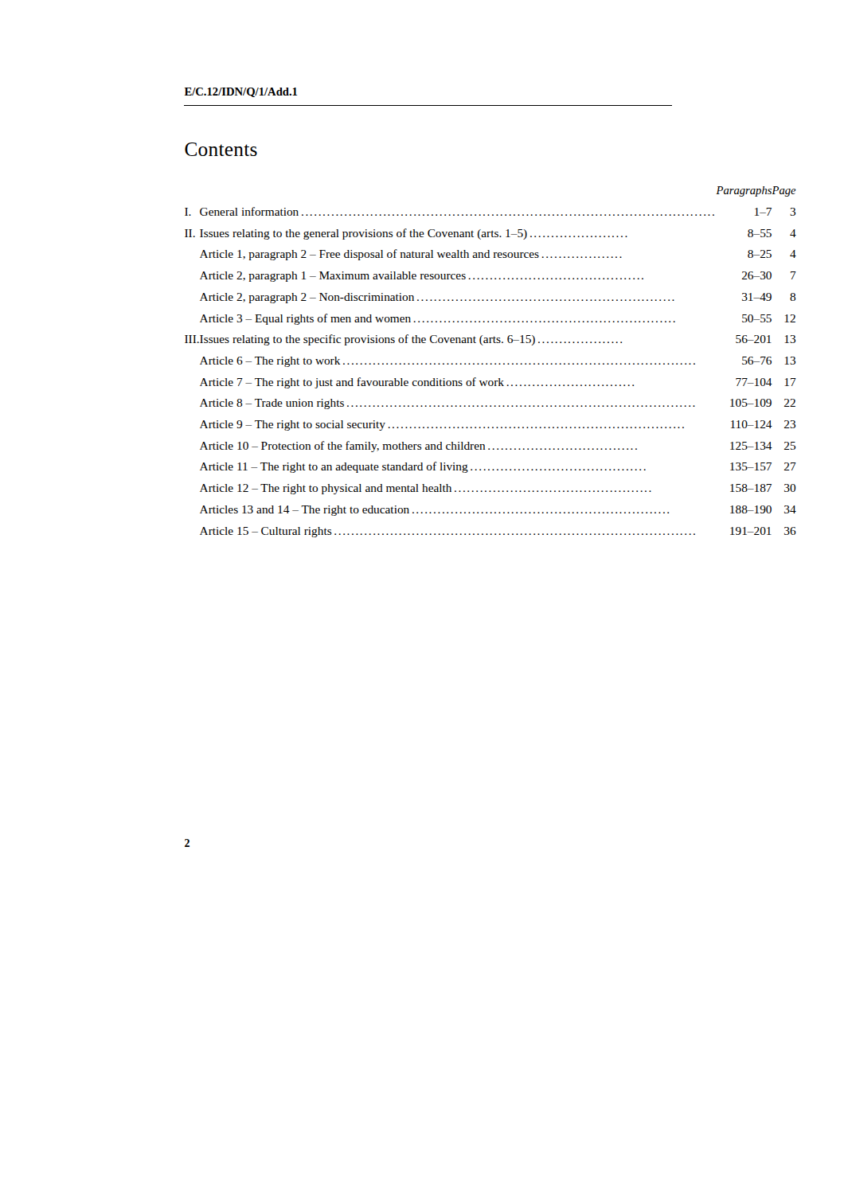E/C.12/IDN/Q/1/Add.1
Contents
| | | Paragraphs | Page |
| I. | General information ................................................................................................ | 1–7 | 3 |
| II. | Issues relating to the general provisions of the Covenant (arts. 1–5) ....................... | 8–55 | 4 |
| | Article 1, paragraph 2 – Free disposal of natural wealth and resources ................... | 8–25 | 4 |
| | Article 2, paragraph 1 – Maximum available resources ......................................... | 26–30 | 7 |
| | Article 2, paragraph 2 – Non-discrimination ............................................................ | 31–49 | 8 |
| | Article 3 – Equal rights of men and women ............................................................. | 50–55 | 12 |
| III. | Issues relating to the specific provisions of the Covenant (arts. 6–15) .................... | 56–201 | 13 |
| | Article 6 – The right to work .................................................................................. | 56–76 | 13 |
| | Article 7 – The right to just and favourable conditions of work .............................. | 77–104 | 17 |
| | Article 8 – Trade union rights ................................................................................. | 105–109 | 22 |
| | Article 9 – The right to social security ..................................................................... | 110–124 | 23 |
| | Article 10 – Protection of the family, mothers and children ................................... | 125–134 | 25 |
| | Article 11 – The right to an adequate standard of living ......................................... | 135–157 | 27 |
| | Article 12 – The right to physical and mental health .............................................. | 158–187 | 30 |
| | Articles 13 and 14 – The right to education ............................................................ | 188–190 | 34 |
| | Article 15 – Cultural rights .................................................................................... | 191–201 | 36 |
2